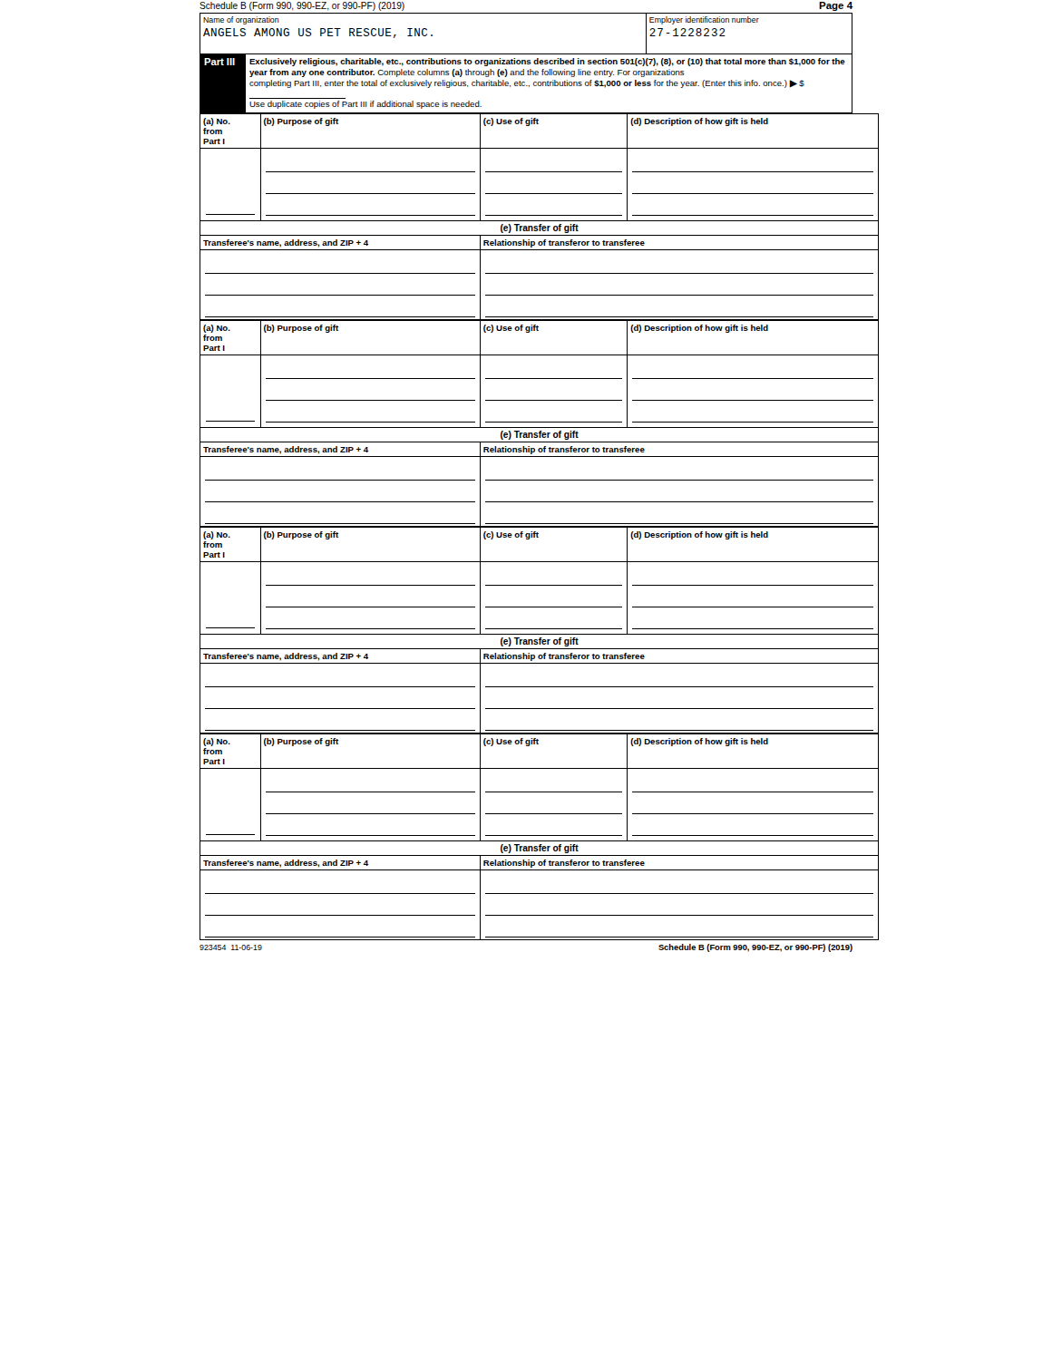Schedule B (Form 990, 990-EZ, or 990-PF) (2019)
Page 4
| Name of organization ANGELS AMONG US PET RESCUE, INC. | Employer identification number 27-1228232 |
Part III
Exclusively religious, charitable, etc., contributions to organizations described in section 501(c)(7), (8), or (10) that total more than $1,000 for the year from any one contributor. Complete columns (a) through (e) and the following line entry. For organizations
completing Part III, enter the total of exclusively religious, charitable, etc., contributions of $1,000 or less for the year. (Enter this info. once.) ▶ $
Use duplicate copies of Part III if additional space is needed.
| (a) No. from Part I | (b) Purpose of gift | (c) Use of gift | (d) Description of how gift is held |
| (e) Transfer of gift |
| Transferee's name, address, and ZIP + 4 | Relationship of transferor to transferee |
| (a) No. from Part I | (b) Purpose of gift | (c) Use of gift | (d) Description of how gift is held |
| (e) Transfer of gift |
| Transferee's name, address, and ZIP + 4 | Relationship of transferor to transferee |
| (a) No. from Part I | (b) Purpose of gift | (c) Use of gift | (d) Description of how gift is held |
| (e) Transfer of gift |
| Transferee's name, address, and ZIP + 4 | Relationship of transferor to transferee |
| (a) No. from Part I | (b) Purpose of gift | (c) Use of gift | (d) Description of how gift is held |
| (e) Transfer of gift |
| Transferee's name, address, and ZIP + 4 | Relationship of transferor to transferee |
923454 11-06-19
Schedule B (Form 990, 990-EZ, or 990-PF) (2019)